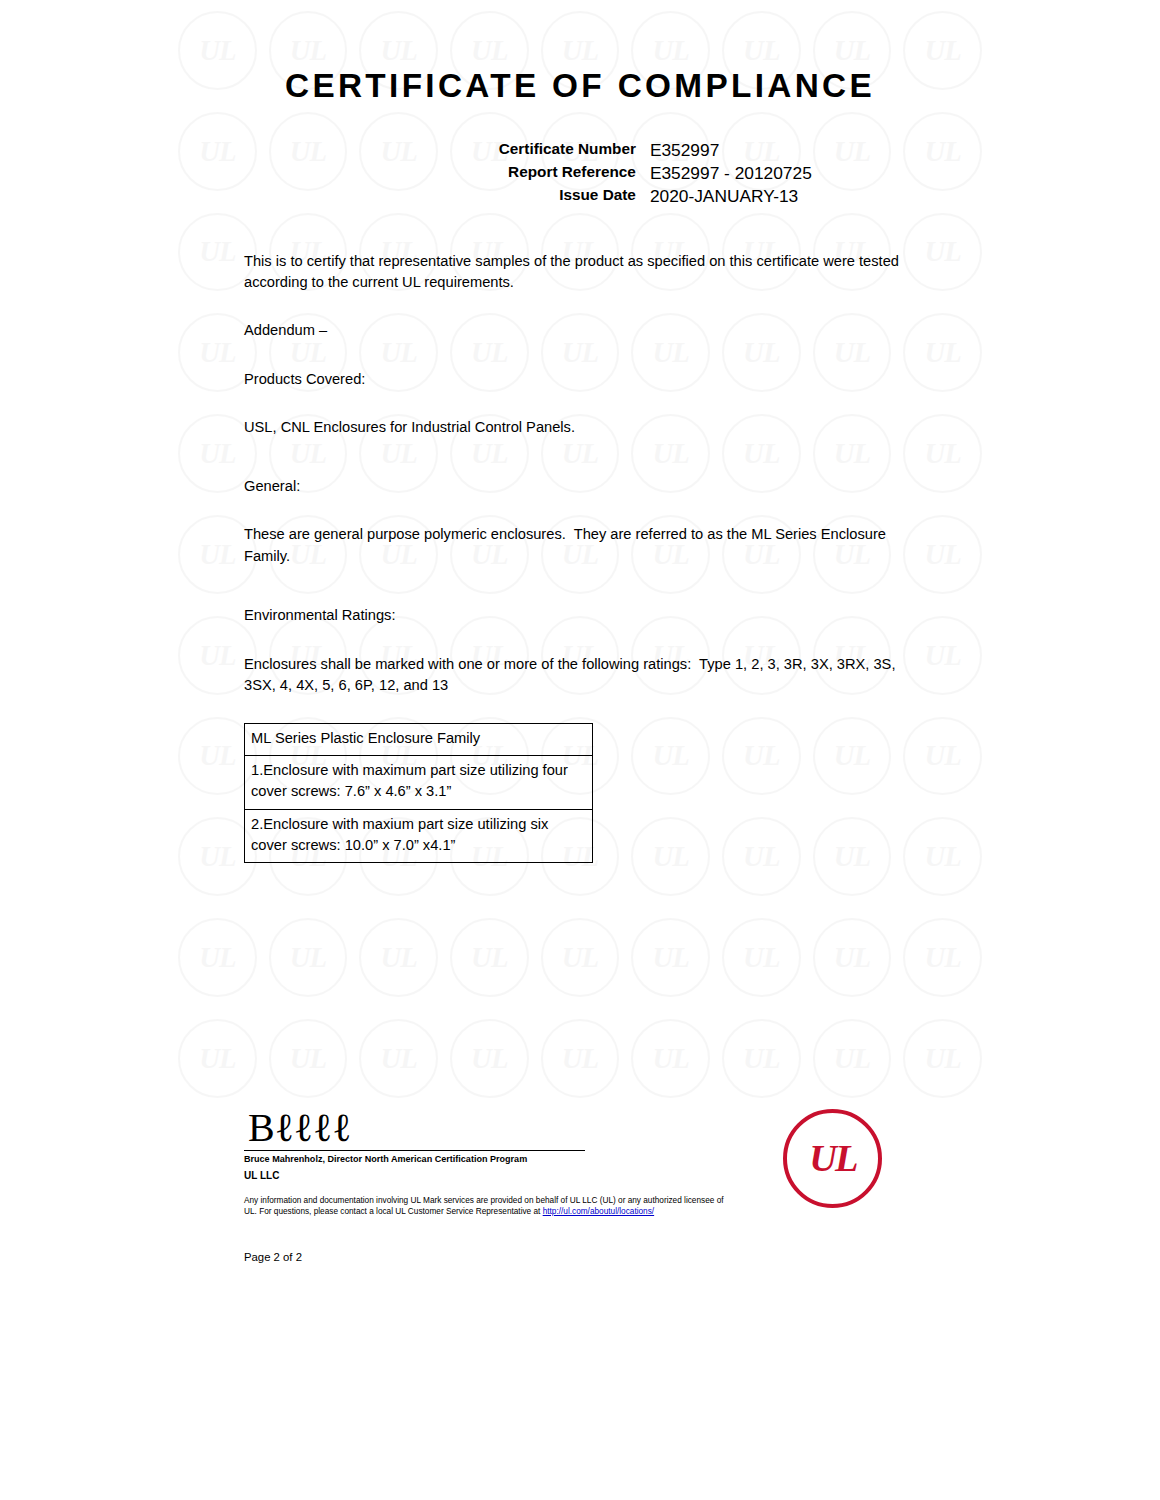UL
UL
UL
UL
UL
UL
UL
UL
UL
UL
UL
UL
UL
UL
UL
UL
UL
UL
UL
UL
UL
UL
UL
UL
UL
UL
UL
UL
UL
UL
UL
UL
UL
UL
UL
UL
UL
UL
UL
UL
UL
UL
UL
UL
UL
UL
UL
UL
UL
UL
UL
UL
UL
UL
UL
UL
UL
UL
UL
UL
UL
UL
UL
UL
UL
UL
UL
UL
UL
UL
UL
UL
UL
UL
UL
UL
UL
UL
UL
UL
UL
UL
UL
UL
UL
UL
UL
UL
UL
UL
UL
UL
UL
UL
UL
UL
UL
UL
UL
CERTIFICATE OF COMPLIANCE
| Certificate Number | E352997 |
| Report Reference | E352997 - 20120725 |
| Issue Date | 2020-JANUARY-13 |
This is to certify that representative samples of the product as specified on this certificate were tested according to the current UL requirements.
Addendum –
Products Covered:
USL, CNL Enclosures for Industrial Control Panels.
General:
These are general purpose polymeric enclosures. They are referred to as the ML Series Enclosure Family.
Environmental Ratings:
Enclosures shall be marked with one or more of the following ratings: Type 1, 2, 3, 3R, 3X, 3RX, 3S, 3SX, 4, 4X, 5, 6, 6P, 12, and 13
| ML Series Plastic Enclosure Family |
| 1.Enclosure with maximum part size utilizing four cover screws: 7.6” x 4.6” x 3.1” |
| 2.Enclosure with maxium part size utilizing six cover screws: 10.0” x 7.0” x4.1” |
Bℓℓℓℓ
Bruce Mahrenholz, Director North American Certification Program
UL LLC
Any information and documentation involving UL Mark services are provided on behalf of UL LLC (UL) or any authorized licensee of UL. For questions, please contact a local UL Customer Service Representative at http://ul.com/aboutul/locations/
UL
Page 2 of 2